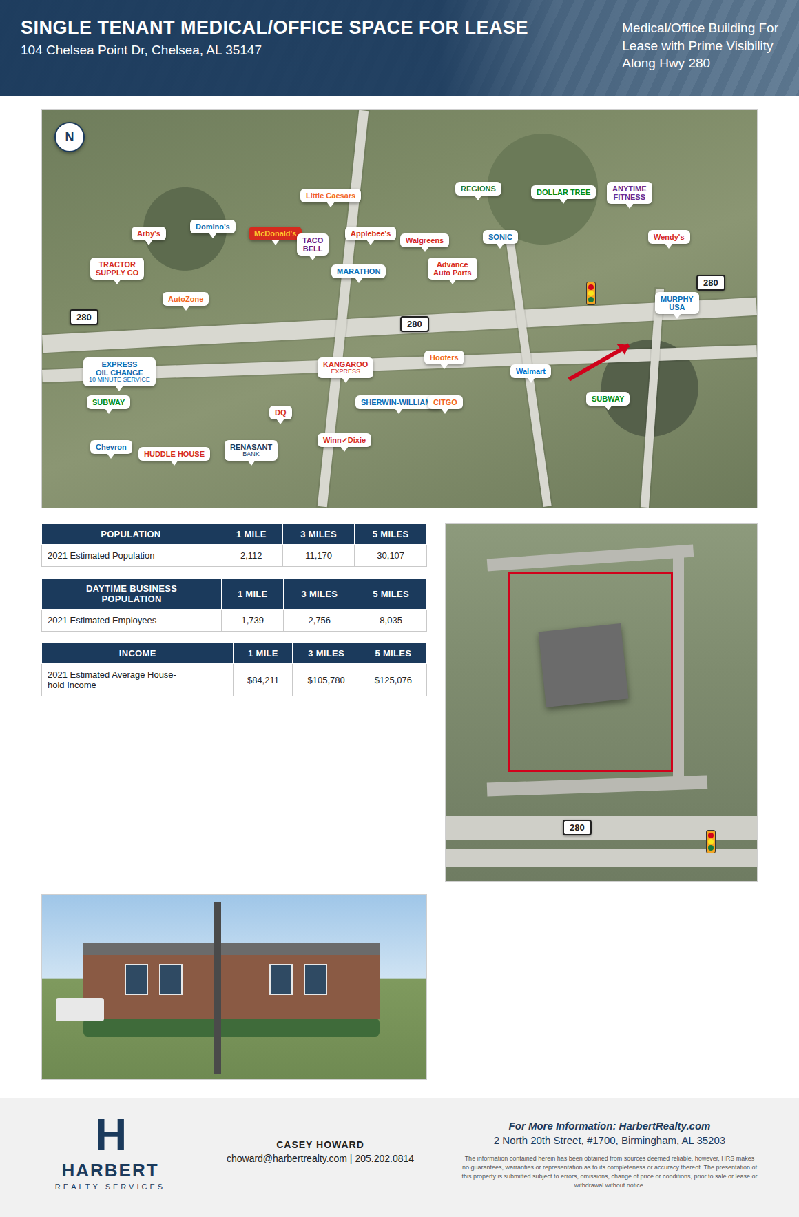Single Tenant Medical/Office Space For Lease
104 Chelsea Point Dr, Chelsea, AL 35147
Medical/Office Building For
Lease with Prime Visibility
Along Hwy 280
N
280
280
280
Arby's
Domino's
McDonald's
TACO
BELL
TRACTOR
SUPPLY CO
AutoZone
EXPRESS
OIL CHANGE10 MINUTE SERVICE
SUBWAY
Chevron
HUDDLE HOUSE
RENASANTBANK
DQ
KANGAROOEXPRESS
SHERWIN-WILLIAMS
CITGO
Winn✓Dixie
Little Caesars
Applebee's
Walgreens
MARATHON
Advance
Auto Parts
Hooters
REGIONS
DOLLAR TREE
ANYTIME
FITNESS
SONIC
Wendy's
MURPHY
USA
Walmart
SUBWAY
| Population | 1 Mile | 3 Miles | 5 Miles |
| --- | --- | --- | --- |
| 2021 Estimated Population | 2,112 | 11,170 | 30,107 |
| Daytime Business Population | 1 Mile | 3 Miles | 5 Miles |
| --- | --- | --- | --- |
| 2021 Estimated Employees | 1,739 | 2,756 | 8,035 |
| Income | 1 Mile | 3 Miles | 5 Miles |
| --- | --- | --- | --- |
| 2021 Estimated Average House- hold Income | $84,211 | $105,780 | $125,076 |
280
H
HARBERT
REALTY SERVICES
CASEY HOWARD
choward@harbertrealty.com | 205.202.0814
For More Information: HarbertRealty.com
2 North 20th Street, #1700, Birmingham, AL 35203
The information contained herein has been obtained from sources deemed reliable, however, HRS makes no guarantees, warranties or representation as to its completeness or accuracy thereof. The presentation of this property is submitted subject to errors, omissions, change of price or conditions, prior to sale or lease or withdrawal without notice.